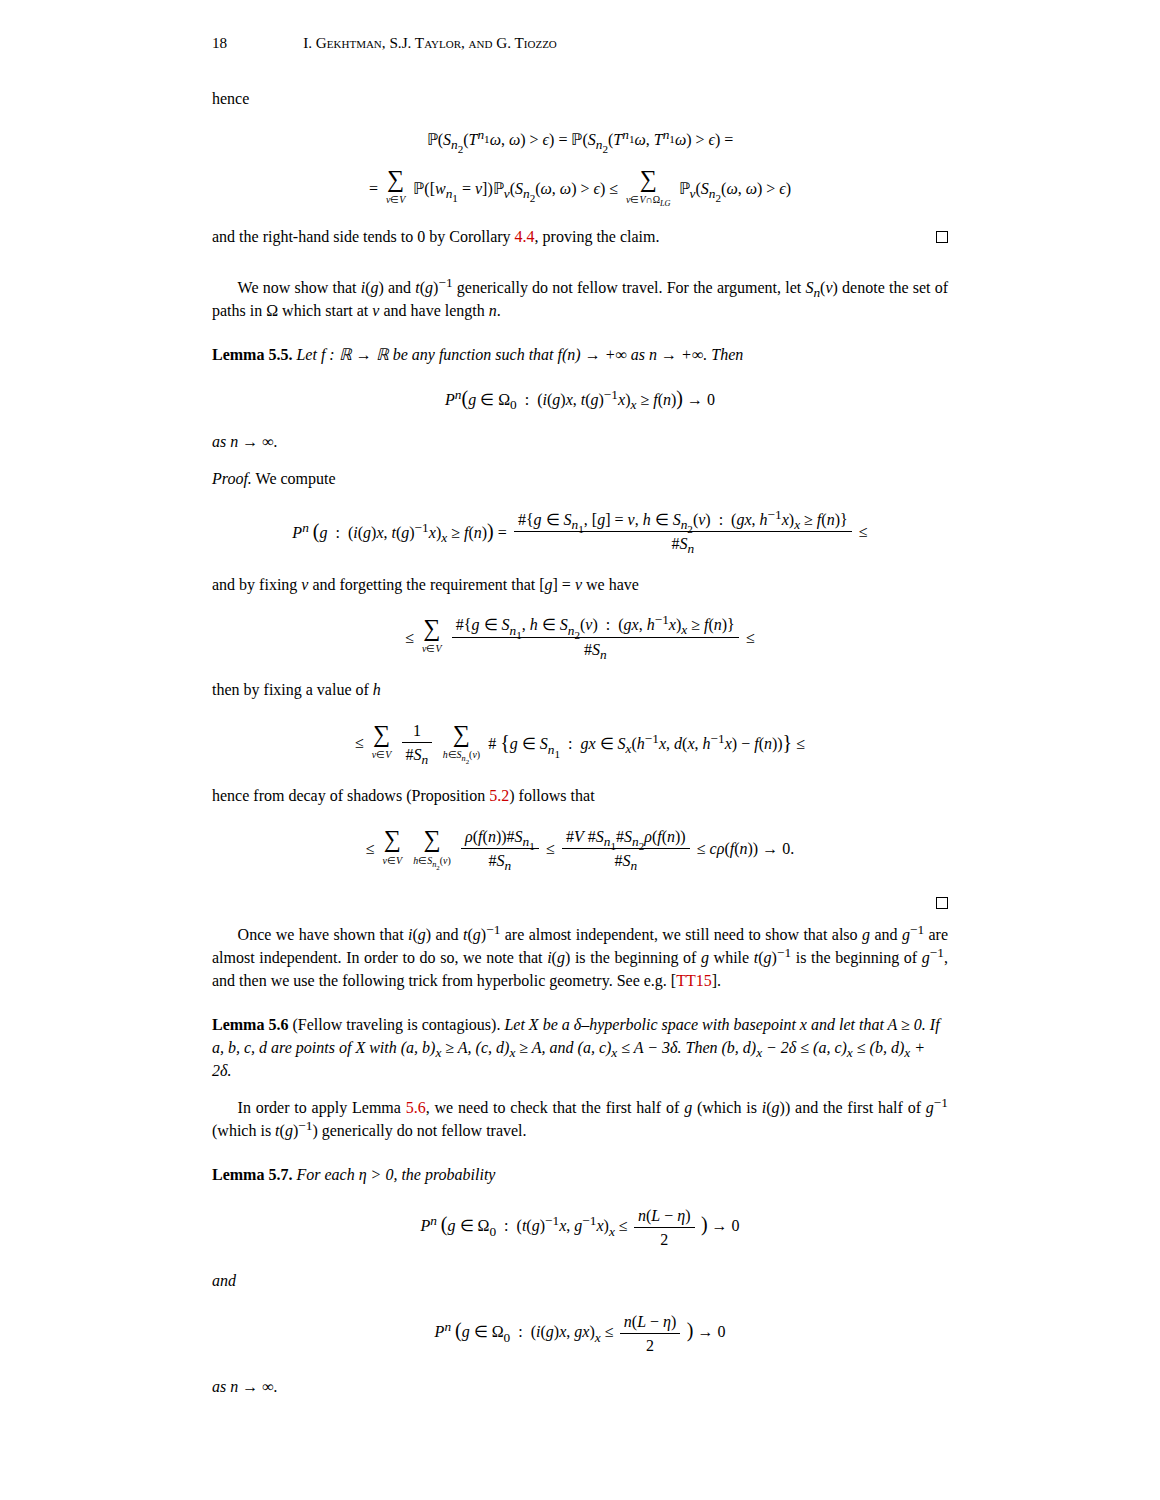18 I. Gekhtman, S.J. Taylor, and G. Tiozzo
hence
ℙ(Sn2(Tn1ω, ω) > ϵ) = ℙ(Sn2(Tn1ω, Tn1ω) > ϵ) =
= ∑v∈V ℙ([wn1 = v])ℙv(Sn2(ω, ω) > ϵ) ≤ ∑v∈V∩ΩLG ℙv(Sn2(ω, ω) > ϵ)
and the right-hand side tends to 0 by Corollary 4.4, proving the claim.
We now show that i(g) and t(g)−1 generically do not fellow travel. For the argument, let Sn(v) denote the set of paths in Ω which start at v and have length n.
Lemma 5.5. Let f : ℝ → ℝ be any function such that f(n) → +∞ as n → +∞. Then
Pn(g ∈ Ω0 : (i(g)x, t(g)−1x)x ≥ f(n)) → 0
as n → ∞.
Proof. We compute
Pn (g : (i(g)x, t(g)−1x)x ≥ f(n)) = #{g ∈ Sn1, [g] = v, h ∈ Sn2(v) : (gx, h−1x)x ≥ f(n)} #Sn ≤
and by fixing v and forgetting the requirement that [g] = v we have
≤ ∑v∈V #{g ∈ Sn1, h ∈ Sn2(v) : (gx, h−1x)x ≥ f(n)} #Sn ≤
then by fixing a value of h
≤ ∑v∈V 1#Sn ∑h∈Sn2(v) # {g ∈ Sn1 : gx ∈ Sx(h−1x, d(x, h−1x) − f(n))} ≤
hence from decay of shadows (Proposition 5.2) follows that
≤ ∑v∈V ∑h∈Sn2(v) ρ(f(n))#Sn1 #Sn ≤ #V #Sn1#Sn2ρ(f(n)) #Sn ≤ cρ(f(n)) → 0.
Once we have shown that i(g) and t(g)−1 are almost independent, we still need to show that also g and g−1 are almost independent. In order to do so, we note that i(g) is the beginning of g while t(g)−1 is the beginning of g−1, and then we use the following trick from hyperbolic geometry. See e.g. [TT15].
Lemma 5.6 (Fellow traveling is contagious). Let X be a δ–hyperbolic space with basepoint x and let that A ≥ 0. If a, b, c, d are points of X with (a, b)x ≥ A, (c, d)x ≥ A, and (a, c)x ≤ A − 3δ. Then (b, d)x − 2δ ≤ (a, c)x ≤ (b, d)x + 2δ.
In order to apply Lemma 5.6, we need to check that the first half of g (which is i(g)) and the first half of g−1 (which is t(g)−1) generically do not fellow travel.
Lemma 5.7. For each η > 0, the probability
Pn (g ∈ Ω0 : (t(g)−1x, g−1x)x ≤ n(L − η) 2 ) → 0
and
Pn (g ∈ Ω0 : (i(g)x, gx)x ≤ n(L − η) 2 ) → 0
as n → ∞.